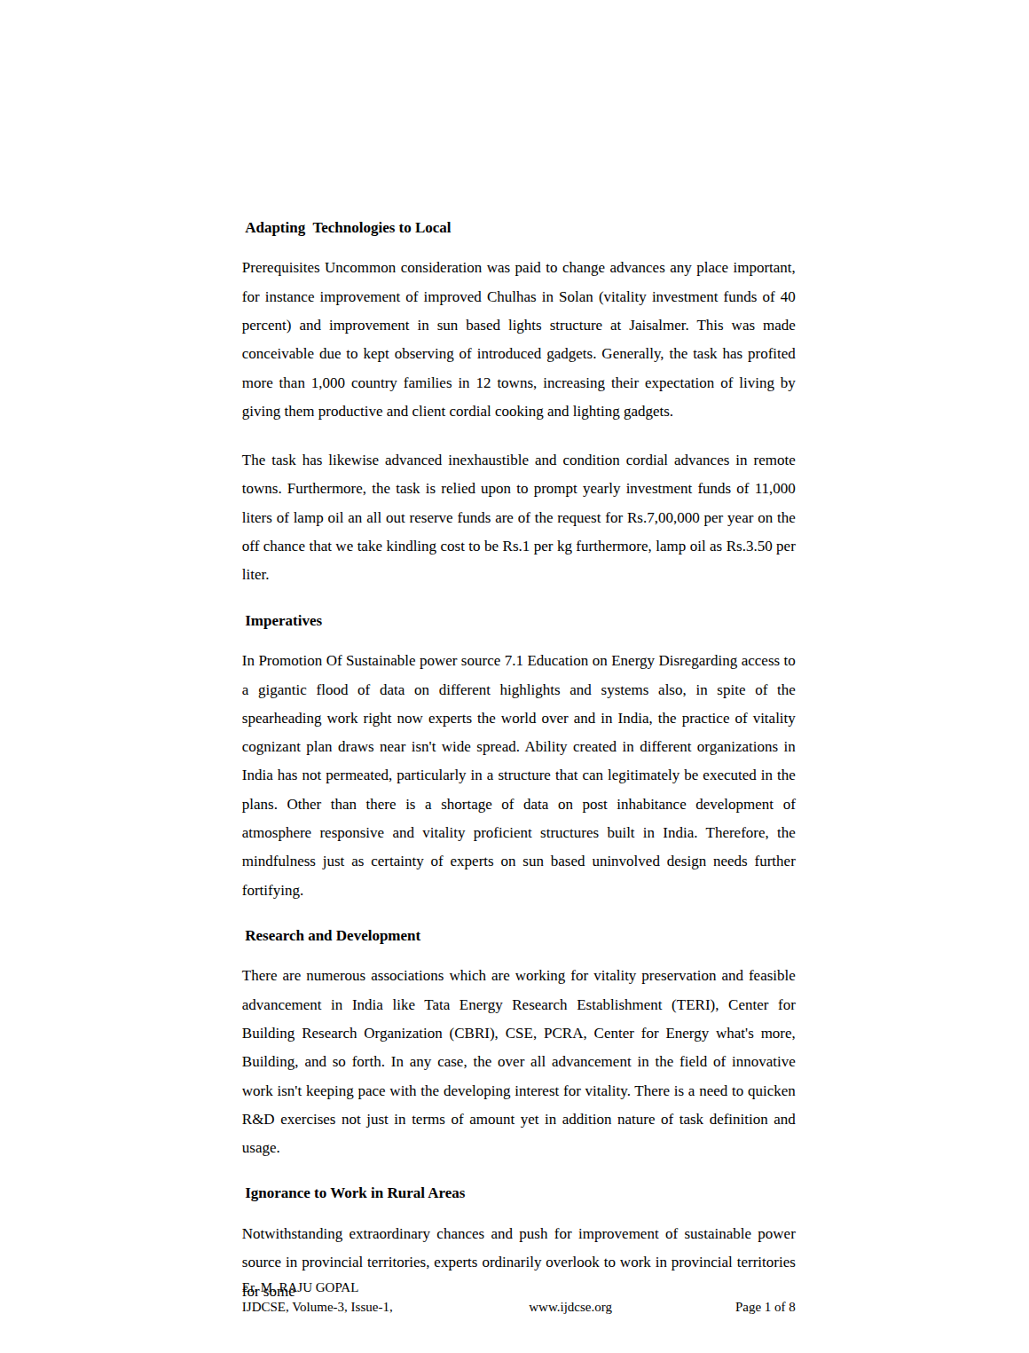Adapting Technologies to Local
Prerequisites Uncommon consideration was paid to change advances any place important, for instance improvement of improved Chulhas in Solan (vitality investment funds of 40 percent) and improvement in sun based lights structure at Jaisalmer. This was made conceivable due to kept observing of introduced gadgets. Generally, the task has profited more than 1,000 country families in 12 towns, increasing their expectation of living by giving them productive and client cordial cooking and lighting gadgets.
The task has likewise advanced inexhaustible and condition cordial advances in remote towns. Furthermore, the task is relied upon to prompt yearly investment funds of 11,000 liters of lamp oil an all out reserve funds are of the request for Rs.7,00,000 per year on the off chance that we take kindling cost to be Rs.1 per kg furthermore, lamp oil as Rs.3.50 per liter.
Imperatives
In Promotion Of Sustainable power source 7.1 Education on Energy Disregarding access to a gigantic flood of data on different highlights and systems also, in spite of the spearheading work right now experts the world over and in India, the practice of vitality cognizant plan draws near isn't wide spread. Ability created in different organizations in India has not permeated, particularly in a structure that can legitimately be executed in the plans. Other than there is a shortage of data on post inhabitance development of atmosphere responsive and vitality proficient structures built in India. Therefore, the mindfulness just as certainty of experts on sun based uninvolved design needs further fortifying.
Research and Development
There are numerous associations which are working for vitality preservation and feasible advancement in India like Tata Energy Research Establishment (TERI), Center for Building Research Organization (CBRI), CSE, PCRA, Center for Energy what's more, Building, and so forth. In any case, the over all advancement in the field of innovative work isn't keeping pace with the developing interest for vitality. There is a need to quicken R&D exercises not just in terms of amount yet in addition nature of task definition and usage.
Ignorance to Work in Rural Areas
Notwithstanding extraordinary chances and push for improvement of sustainable power source in provincial territories, experts ordinarily overlook to work in provincial territories for some
Er. M. RAJU GOPAL IJDCSE, Volume-3, Issue-1, www.ijdcse.org Page 1 of 8